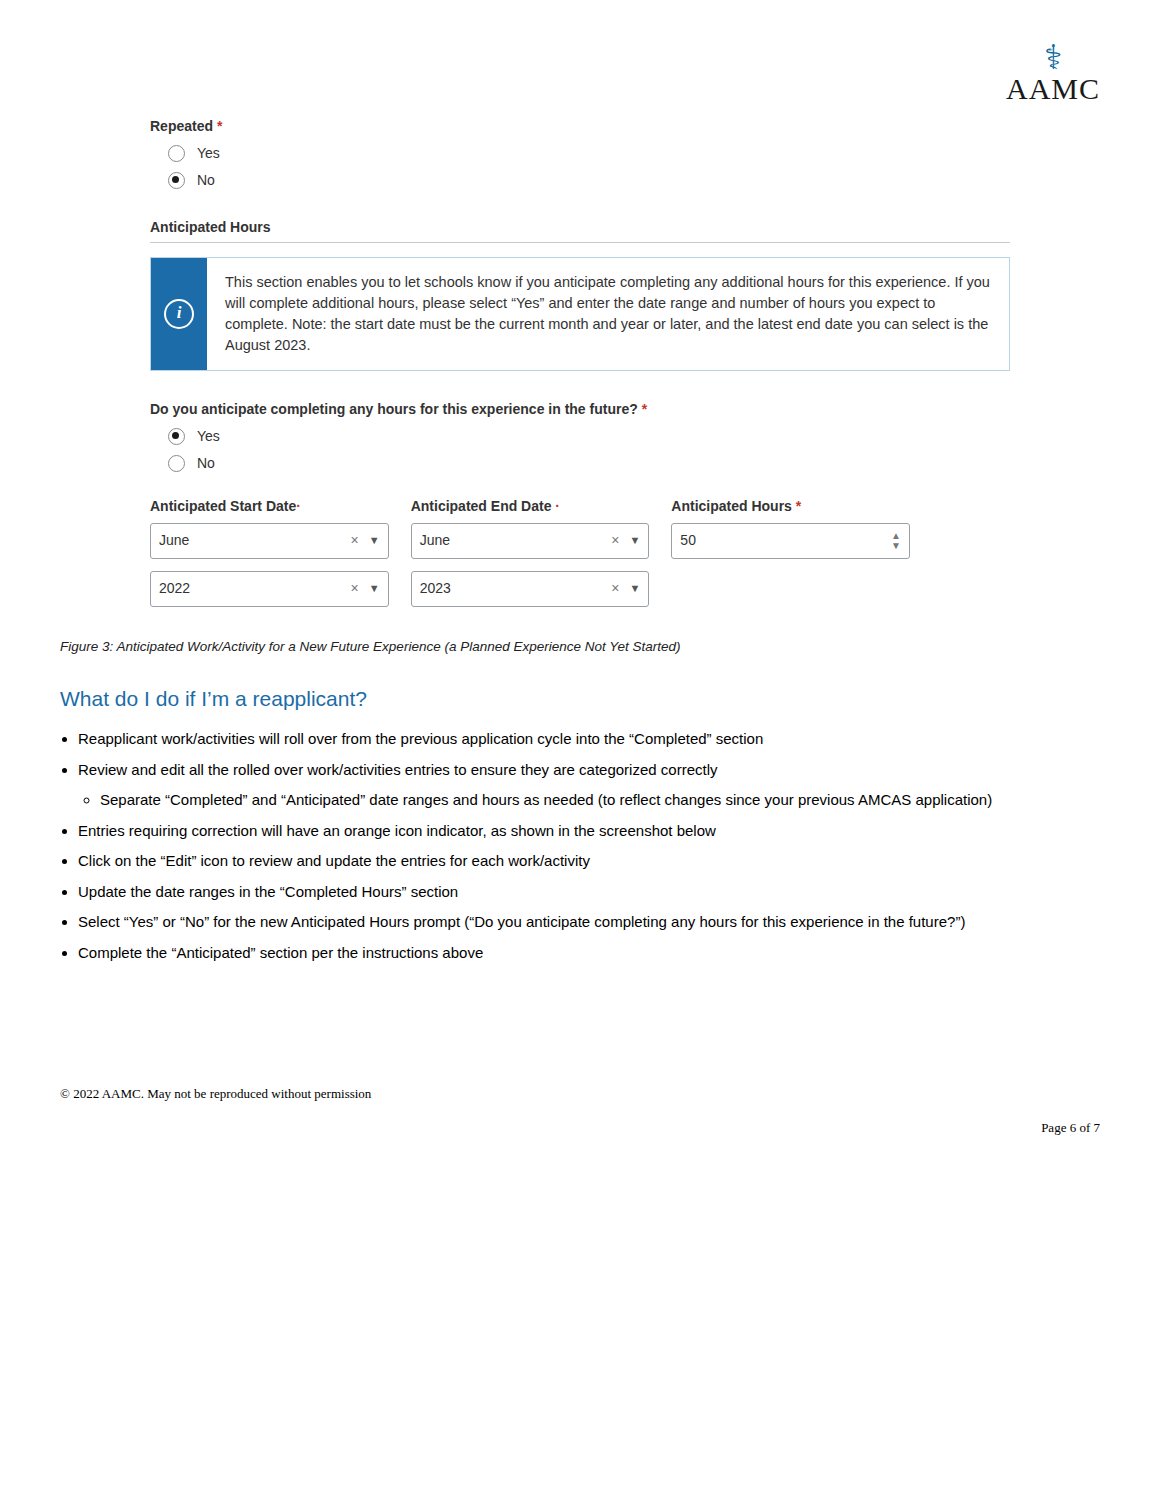⚕ AAMC
Repeated *
Yes
No
Anticipated Hours
i
This section enables you to let schools know if you anticipate completing any additional hours for this experience. If you will complete additional hours, please select “Yes” and enter the date range and number of hours you expect to complete. Note: the start date must be the current month and year or later, and the latest end date you can select is the August 2023.
Do you anticipate completing any hours for this experience in the future? *
Yes
No
Anticipated Start Date·
June × ▼
2022 × ▼
Anticipated End Date ·
June × ▼
2023 × ▼
Anticipated Hours *
50 ▲
▼
Figure 3: Anticipated Work/Activity for a New Future Experience (a Planned Experience Not Yet Started)
What do I do if I’m a reapplicant?
Reapplicant work/activities will roll over from the previous application cycle into the “Completed” section
Review and edit all the rolled over work/activities entries to ensure they are categorized correctly
Separate “Completed” and “Anticipated” date ranges and hours as needed (to reflect changes since your previous AMCAS application)
Entries requiring correction will have an orange icon indicator, as shown in the screenshot below
Click on the “Edit” icon to review and update the entries for each work/activity
Update the date ranges in the “Completed Hours” section
Select “Yes” or “No” for the new Anticipated Hours prompt (“Do you anticipate completing any hours for this experience in the future?”)
Complete the “Anticipated” section per the instructions above
© 2022 AAMC. May not be reproduced without permission
Page 6 of 7